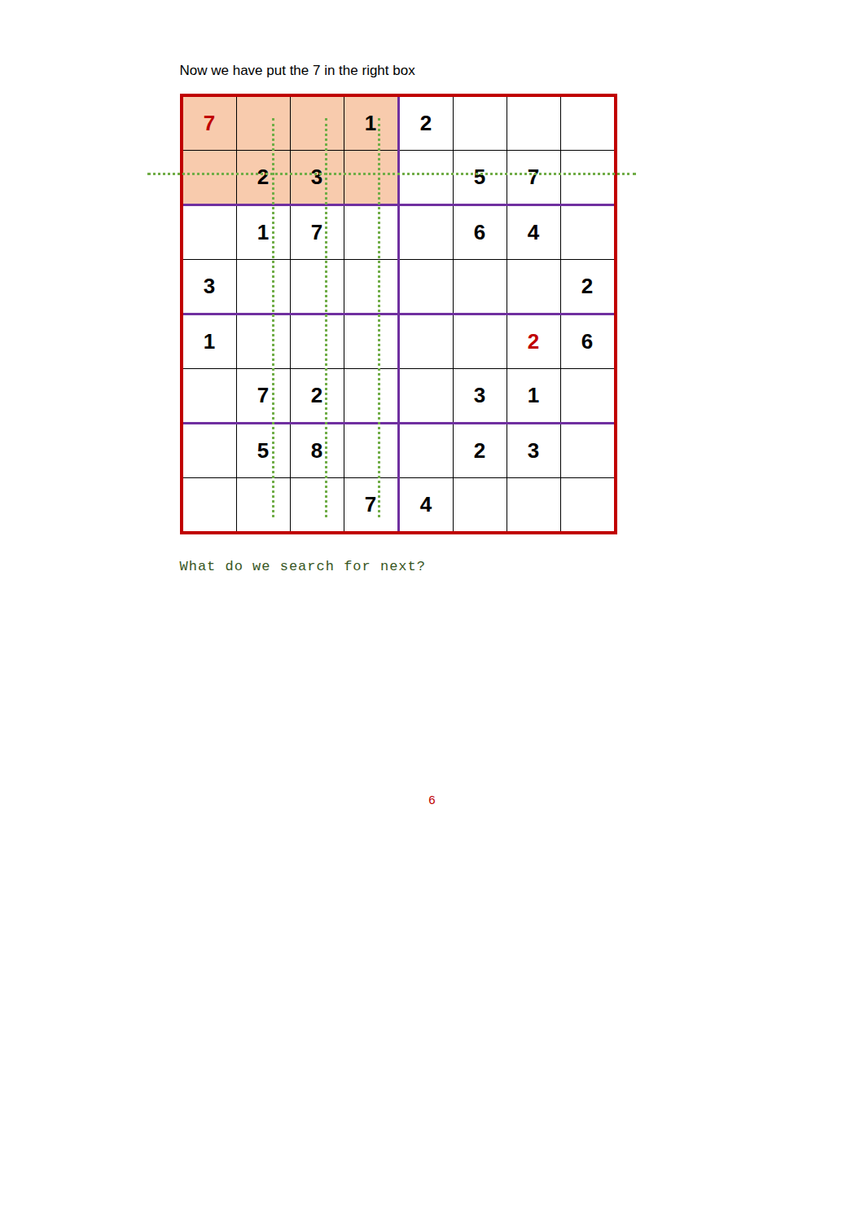Now we have put the 7 in the right box
| 7 | | | 1 | 2 | | | |
| | 2 | 3 | | | 5 | 7 | |
| | 1 | 7 | | | 6 | 4 | |
| 3 | | | | | | | 2 |
| 1 | | | | | | 2 | 6 |
| | 7 | 2 | | | 3 | 1 | |
| | 5 | 8 | | | 2 | 3 | |
| | | | 7 | 4 | | | |
What do we search for next?
6